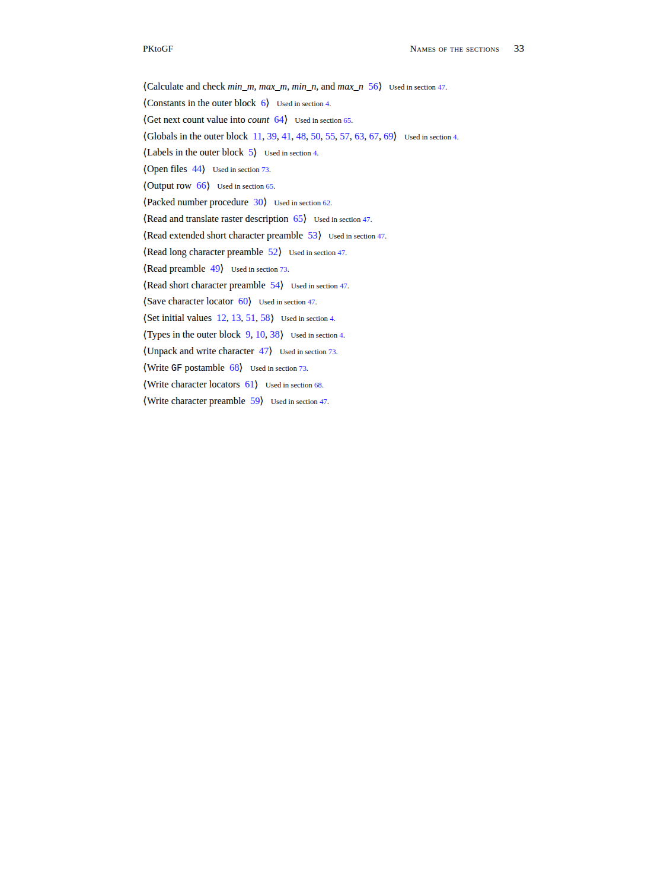PKtoGF
Names of the sections
33
⟨Calculate and check min_m, max_m, min_n, and max_n 56⟩Used in section 47.
⟨Constants in the outer block 6⟩Used in section 4.
⟨Get next count value into count 64⟩Used in section 65.
⟨Globals in the outer block 11, 39, 41, 48, 50, 55, 57, 63, 67, 69⟩Used in section 4.
⟨Labels in the outer block 5⟩Used in section 4.
⟨Open files 44⟩Used in section 73.
⟨Output row 66⟩Used in section 65.
⟨Packed number procedure 30⟩Used in section 62.
⟨Read and translate raster description 65⟩Used in section 47.
⟨Read extended short character preamble 53⟩Used in section 47.
⟨Read long character preamble 52⟩Used in section 47.
⟨Read preamble 49⟩Used in section 73.
⟨Read short character preamble 54⟩Used in section 47.
⟨Save character locator 60⟩Used in section 47.
⟨Set initial values 12, 13, 51, 58⟩Used in section 4.
⟨Types in the outer block 9, 10, 38⟩Used in section 4.
⟨Unpack and write character 47⟩Used in section 73.
⟨Write GF postamble 68⟩Used in section 73.
⟨Write character locators 61⟩Used in section 68.
⟨Write character preamble 59⟩Used in section 47.